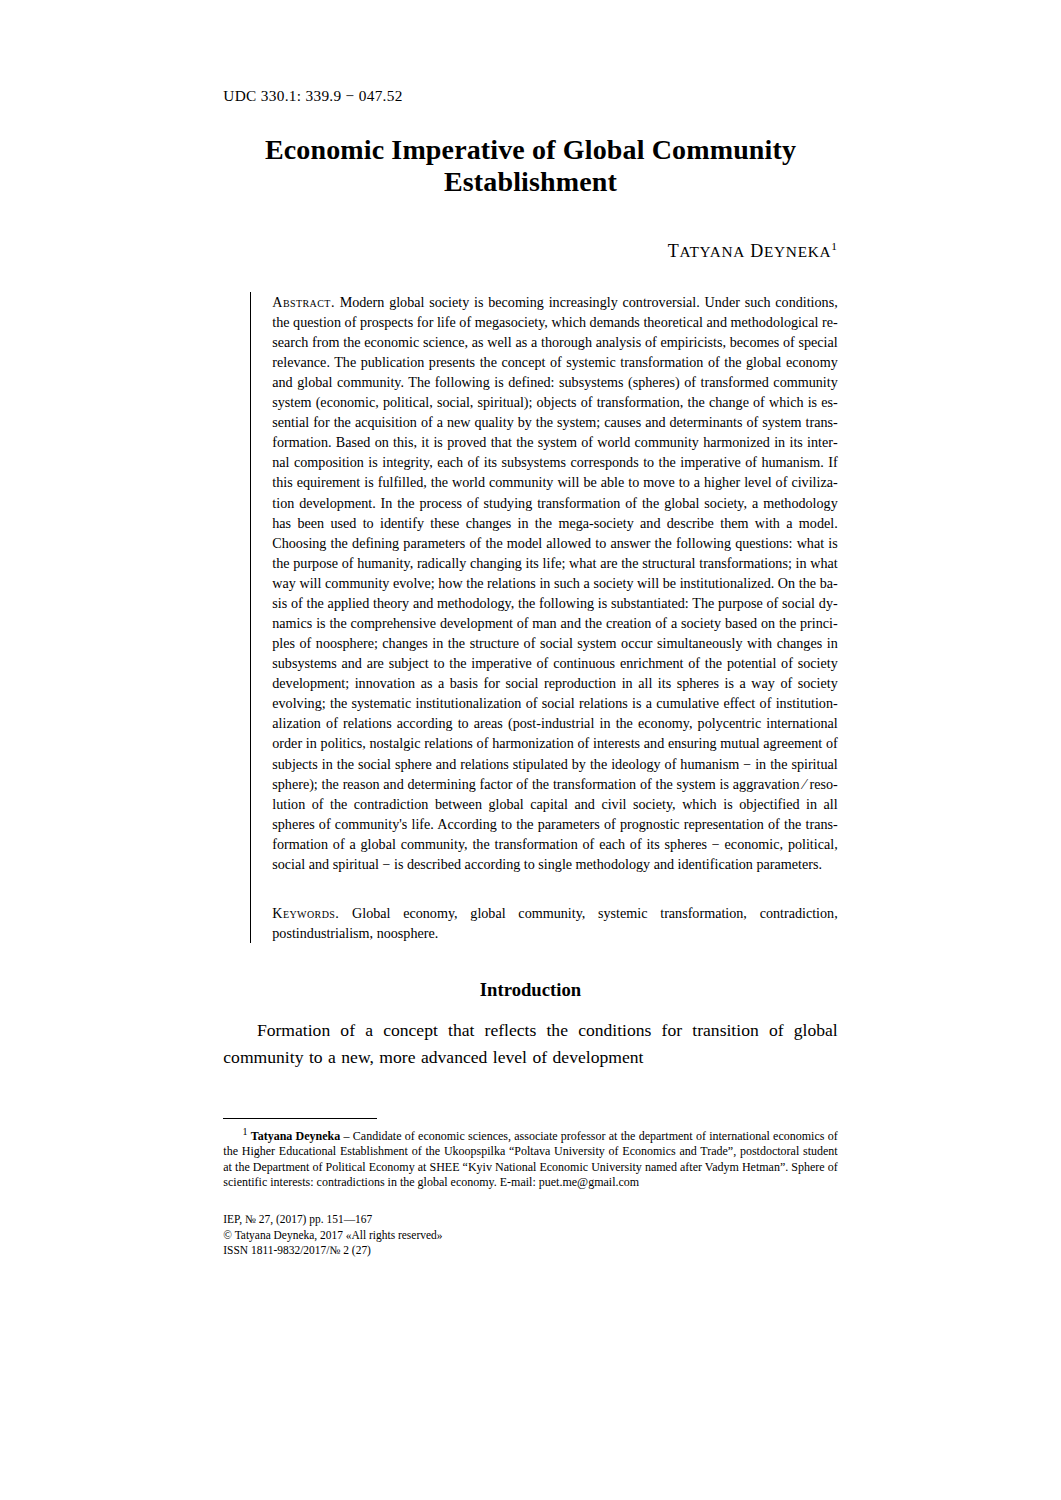UDC 330.1: 339.9 − 047.52
Economic Imperative of Global Community
Establishment
TATYANA DEYNEKA1
Abstract. Modern global society is becoming increasingly controversial. Under such conditions, the question of prospects for life of megasociety, which demands theoretical and methodological research from the economic science, as well as a thorough analysis of empiricists, becomes of special relevance. The publication presents the concept of systemic transformation of the global economy and global community. The following is defined: subsystems (spheres) of transformed community system (economic, political, social, spiritual); objects of transformation, the change of which is essential for the acquisition of a new quality by the system; causes and determinants of system transformation. Based on this, it is proved that the system of world community harmonized in its internal composition is integrity, each of its subsystems corresponds to the imperative of humanism. If this equirement is fulfilled, the world community will be able to move to a higher level of civilization development. In the process of studying transformation of the global society, a methodology has been used to identify these changes in the mega-society and describe them with a model. Choosing the defining parameters of the model allowed to answer the following questions: what is the purpose of humanity, radically changing its life; what are the structural transformations; in what way will community evolve; how the relations in such a society will be institutionalized. On the basis of the applied theory and methodology, the following is substantiated: The purpose of social dynamics is the comprehensive development of man and the creation of a society based on the principles of noosphere; changes in the structure of social system occur simultaneously with changes in subsystems and are subject to the imperative of continuous enrichment of the potential of society development; innovation as a basis for social reproduction in all its spheres is a way of society evolving; the systematic institutionalization of social relations is a cumulative effect of institutionalization of relations according to areas (post-industrial in the economy, polycentric international order in politics, nostalgic relations of harmonization of interests and ensuring mutual agreement of subjects in the social sphere and relations stipulated by the ideology of humanism − in the spiritual sphere); the reason and determining factor of the transformation of the system is aggravation ⁄ resolution of the contradiction between global capital and civil society, which is objectified in all spheres of community's life. According to the parameters of prognostic representation of the transformation of a global community, the transformation of each of its spheres − economic, political, social and spiritual − is described according to single methodology and identification parameters.
Keywords. Global economy, global community, systemic transformation, contradiction, postindustrialism, noosphere.
Introduction
Formation of a concept that reflects the conditions for transition of global community to a new, more advanced level of development
1 Tatyana Deyneka – Candidate of economic sciences, associate professor at the department of international economics of the Higher Educational Establishment of the Ukoopspilka “Poltava University of Economics and Trade”, postdoctoral student at the Department of Political Economy at SHEE “Kyiv National Economic University named after Vadym Hetman”. Sphere of scientific interests: contradictions in the global economy. E-mail: puet.me@gmail.com
IEP, № 27, (2017) pp. 151—167
© Tatyana Deyneka, 2017 «All rights reserved»
ISSN 1811-9832/2017/№ 2 (27)